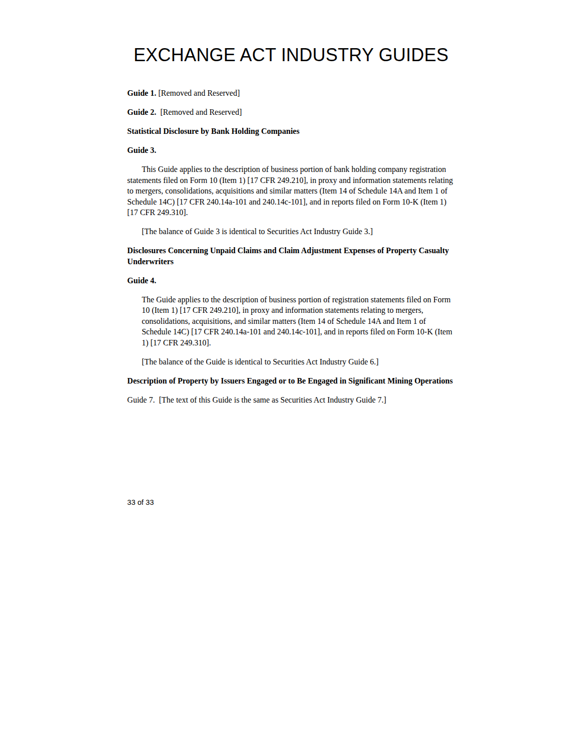EXCHANGE ACT INDUSTRY GUIDES
Guide 1. [Removed and Reserved]
Guide 2. [Removed and Reserved]
Statistical Disclosure by Bank Holding Companies
Guide 3.
This Guide applies to the description of business portion of bank holding company registration statements filed on Form 10 (Item 1) [17 CFR 249.210], in proxy and information statements relating to mergers, consolidations, acquisitions and similar matters (Item 14 of Schedule 14A and Item 1 of Schedule 14C) [17 CFR 240.14a-101 and 240.14c-101], and in reports filed on Form 10-K (Item 1) [17 CFR 249.310].
[The balance of Guide 3 is identical to Securities Act Industry Guide 3.]
Disclosures Concerning Unpaid Claims and Claim Adjustment Expenses of Property Casualty Underwriters
Guide 4.
The Guide applies to the description of business portion of registration statements filed on Form 10 (Item 1) [17 CFR 249.210], in proxy and information statements relating to mergers, consolidations, acquisitions, and similar matters (Item 14 of Schedule 14A and Item 1 of Schedule 14C) [17 CFR 240.14a-101 and 240.14c-101], and in reports filed on Form 10-K (Item 1) [17 CFR 249.310].
[The balance of the Guide is identical to Securities Act Industry Guide 6.]
Description of Property by Issuers Engaged or to Be Engaged in Significant Mining Operations
Guide 7. [The text of this Guide is the same as Securities Act Industry Guide 7.]
33 of 33